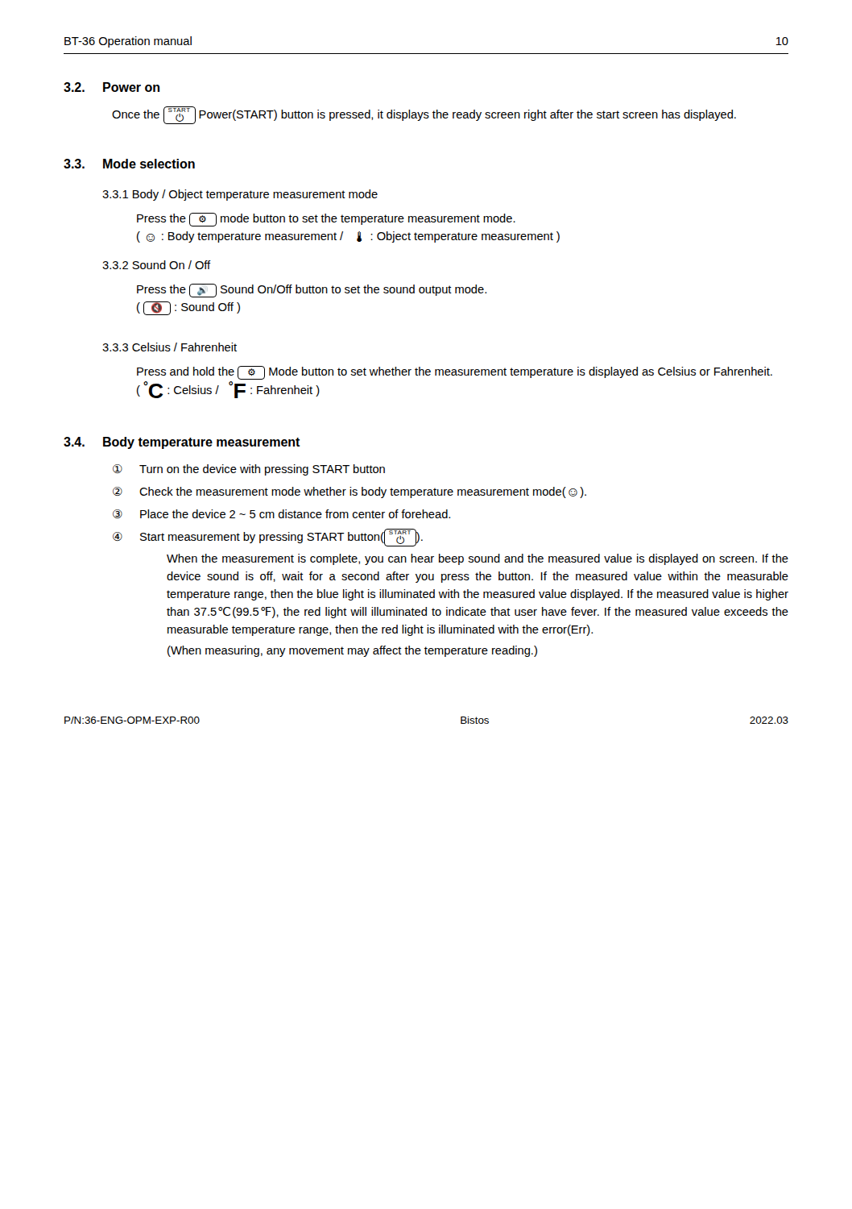BT-36 Operation manual 10
3.2. Power on
Once the START⏻ Power(START) button is pressed, it displays the ready screen right after the start screen has displayed.
3.3. Mode selection
3.3.1 Body / Object temperature measurement mode
Press the ⚙ mode button to set the temperature measurement mode.
( ☺ : Body temperature measurement / 🌡 : Object temperature measurement )
3.3.2 Sound On / Off
Press the 🔊 Sound On/Off button to set the sound output mode.
( 🔇 : Sound Off )
3.3.3 Celsius / Fahrenheit
Press and hold the ⚙ Mode button to set whether the measurement temperature is displayed as Celsius or Fahrenheit.
( °C : Celsius / °F : Fahrenheit )
3.4. Body temperature measurement
Turn on the device with pressing START button
Check the measurement mode whether is body temperature measurement mode(☺).
Place the device 2 ~ 5 cm distance from center of forehead.
Start measurement by pressing START button(START⏻).
When the measurement is complete, you can hear beep sound and the measured value is displayed on screen. If the device sound is off, wait for a second after you press the button. If the measured value within the measurable temperature range, then the blue light is illuminated with the measured value displayed. If the measured value is higher than 37.5℃(99.5℉), the red light will illuminated to indicate that user have fever. If the measured value exceeds the measurable temperature range, then the red light is illuminated with the error(Err).
(When measuring, any movement may affect the temperature reading.)
P/N:36-ENG-OPM-EXP-R00 Bistos 2022.03